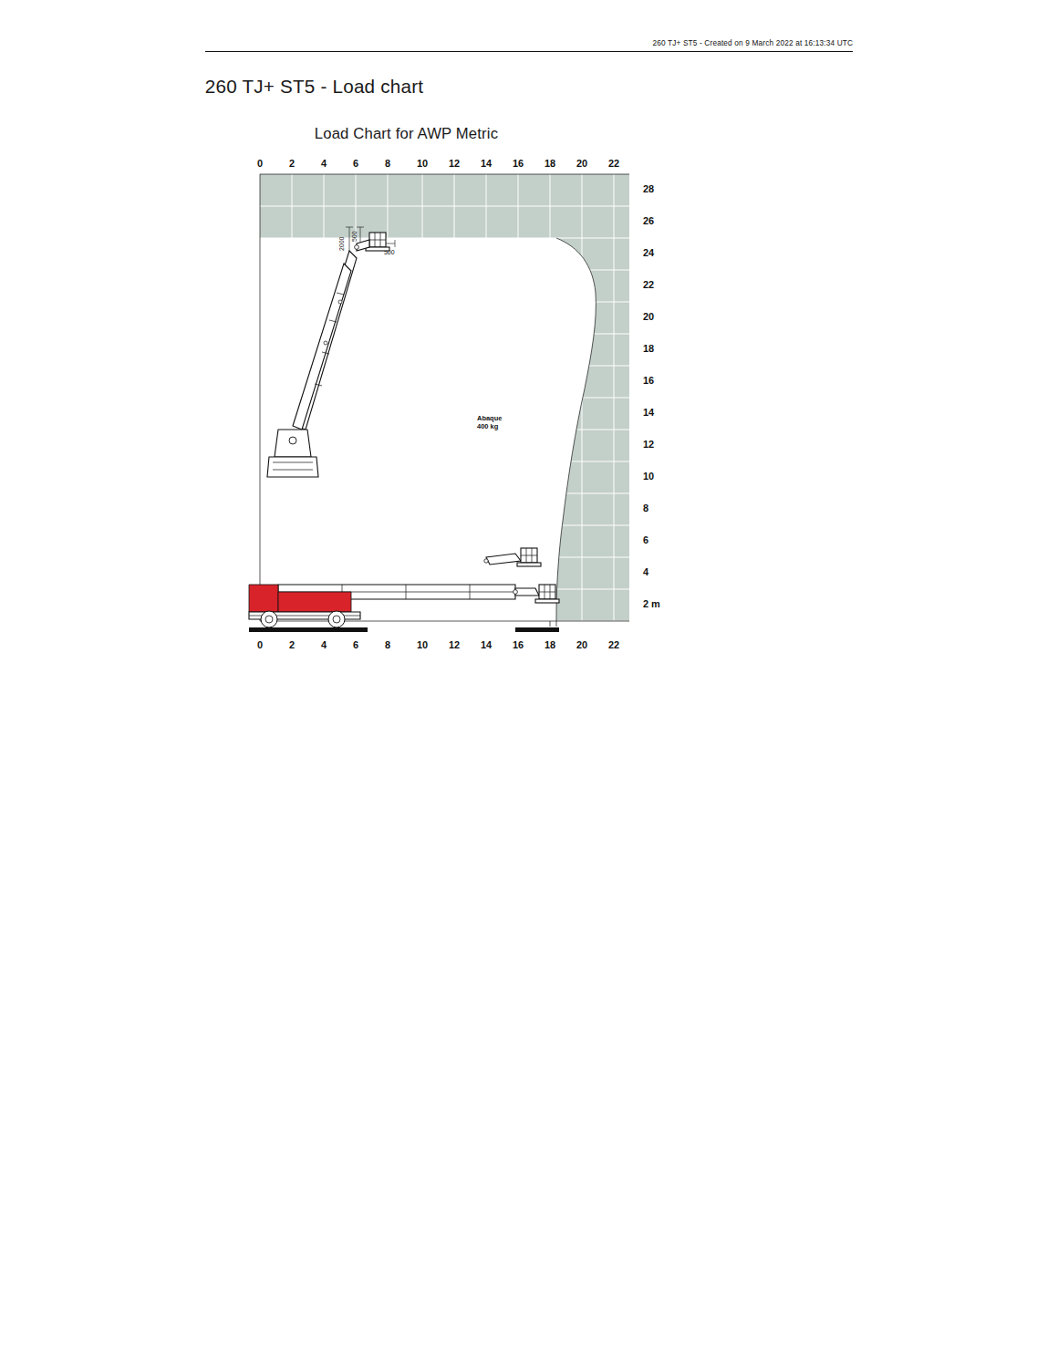260 TJ+ ST5 - Created on 9 March 2022 at 16:13:34 UTC
260 TJ+ ST5 - Load chart
Load Chart for AWP Metric
0 2 4 6 8 10 12 14 16 18 20 22 0 2 4 6 8 10 12 14 16 18 20 22 28 26 24 22 20 18 16 14 12 10 8 6 4 2 m Abaque 400 kg 2000 500 500